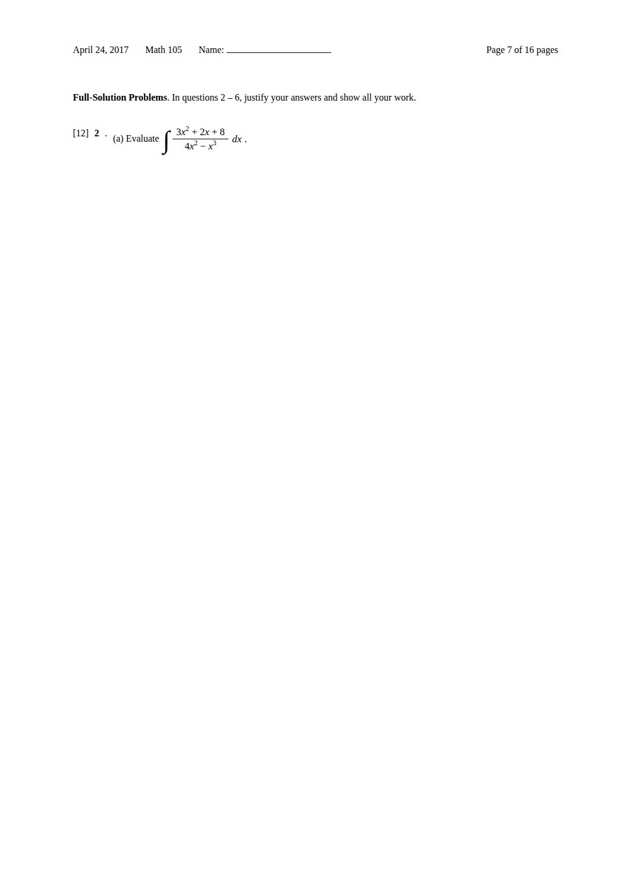April 24, 2017 Math 105 Name:
Page 7 of 16 pages
Full-Solution Problems. In questions 2 – 6, justify your answers and show all your work.
[12] 2. (a) Evaluate ∫ 3x2 + 2x + 8 4x2 − x3 dx.